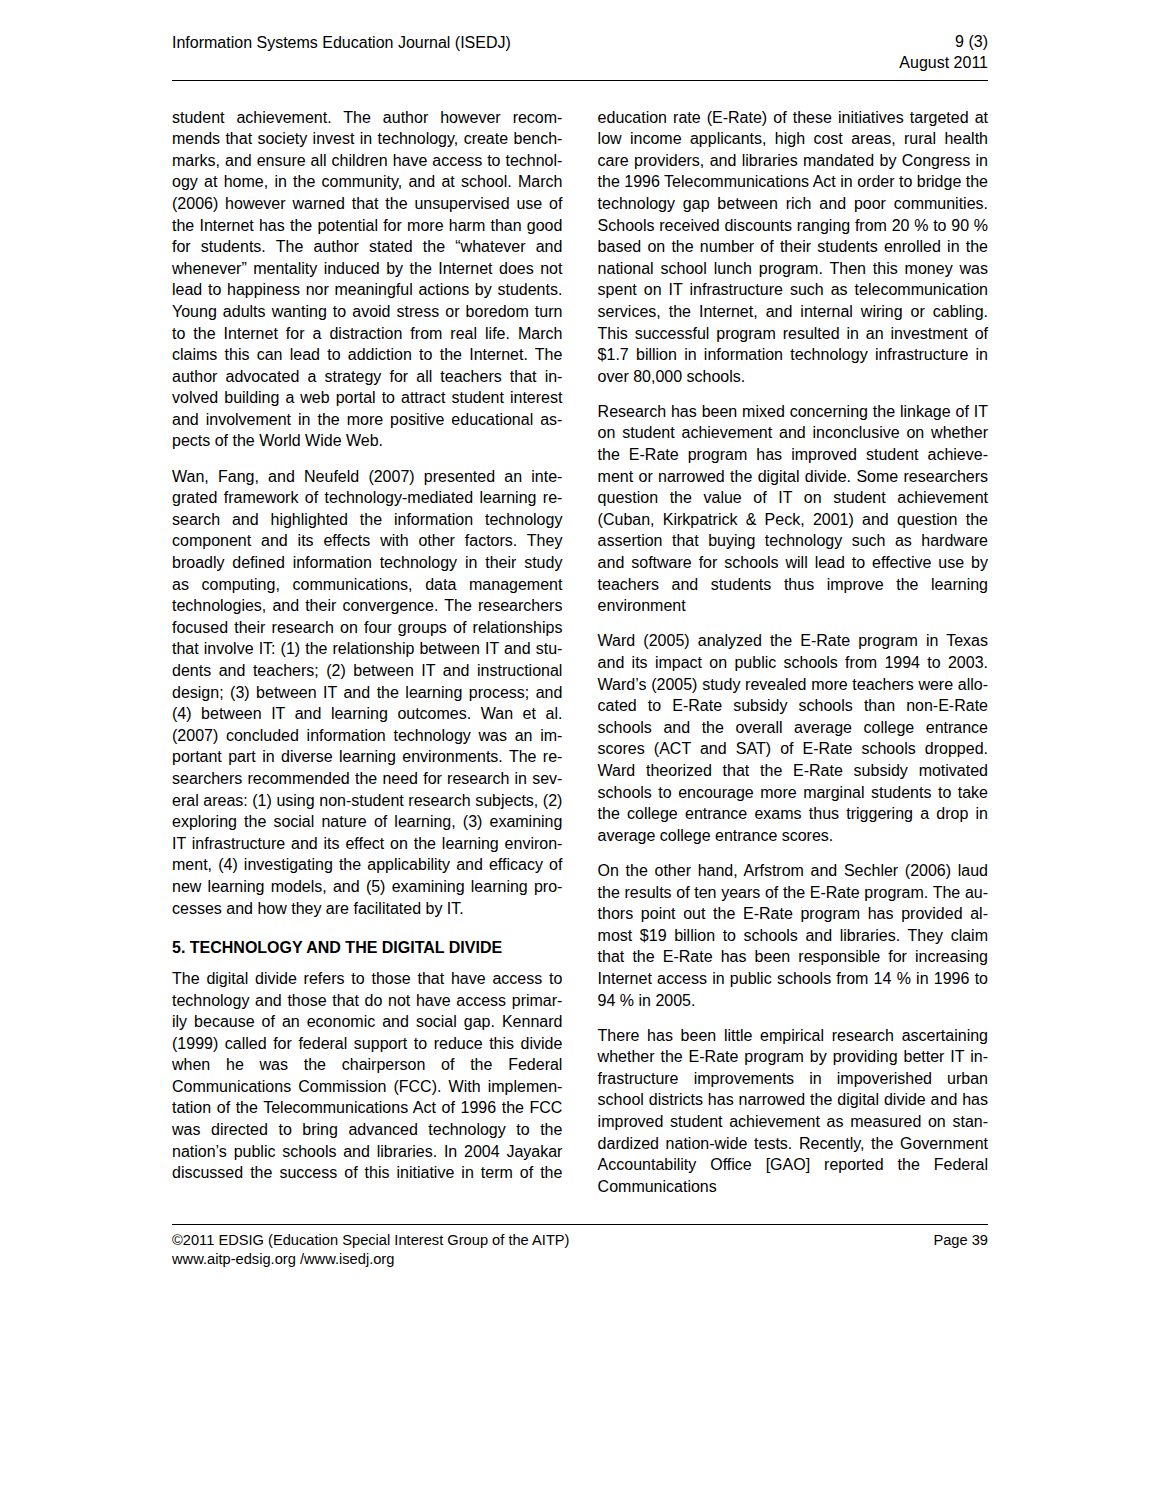Information Systems Education Journal (ISEDJ)
9 (3)
August 2011
student achievement. The author however recommends that society invest in technology, create benchmarks, and ensure all children have access to technology at home, in the community, and at school. March (2006) however warned that the unsupervised use of the Internet has the potential for more harm than good for students. The author stated the “whatever and whenever” mentality induced by the Internet does not lead to happiness nor meaningful actions by students. Young adults wanting to avoid stress or boredom turn to the Internet for a distraction from real life. March claims this can lead to addiction to the Internet. The author advocated a strategy for all teachers that involved building a web portal to attract student interest and involvement in the more positive educational aspects of the World Wide Web.
Wan, Fang, and Neufeld (2007) presented an integrated framework of technology-mediated learning research and highlighted the information technology component and its effects with other factors. They broadly defined information technology in their study as computing, communications, data management technologies, and their convergence. The researchers focused their research on four groups of relationships that involve IT: (1) the relationship between IT and students and teachers; (2) between IT and instructional design; (3) between IT and the learning process; and (4) between IT and learning outcomes. Wan et al. (2007) concluded information technology was an important part in diverse learning environments. The researchers recommended the need for research in several areas: (1) using non-student research subjects, (2) exploring the social nature of learning, (3) examining IT infrastructure and its effect on the learning environment, (4) investigating the applicability and efficacy of new learning models, and (5) examining learning processes and how they are facilitated by IT.
5. TECHNOLOGY AND THE DIGITAL DIVIDE
The digital divide refers to those that have access to technology and those that do not have access primarily because of an economic and social gap. Kennard (1999) called for federal support to reduce this divide when he was the chairperson of the Federal Communications Commission (FCC). With implementation of the Telecommunications Act of 1996 the FCC was directed to bring advanced technology to the nation’s public schools and libraries. In 2004 Jayakar discussed the success of this initiative in term of the education rate (E-Rate) of these initiatives targeted at low income applicants, high cost areas, rural health care providers, and libraries mandated by Congress in the 1996 Telecommunications Act in order to bridge the technology gap between rich and poor communities. Schools received discounts ranging from 20 % to 90 % based on the number of their students enrolled in the national school lunch program. Then this money was spent on IT infrastructure such as telecommunication services, the Internet, and internal wiring or cabling. This successful program resulted in an investment of $1.7 billion in information technology infrastructure in over 80,000 schools.
Research has been mixed concerning the linkage of IT on student achievement and inconclusive on whether the E-Rate program has improved student achievement or narrowed the digital divide. Some researchers question the value of IT on student achievement (Cuban, Kirkpatrick & Peck, 2001) and question the assertion that buying technology such as hardware and software for schools will lead to effective use by teachers and students thus improve the learning environment
Ward (2005) analyzed the E-Rate program in Texas and its impact on public schools from 1994 to 2003. Ward’s (2005) study revealed more teachers were allocated to E-Rate subsidy schools than non-E-Rate schools and the overall average college entrance scores (ACT and SAT) of E-Rate schools dropped. Ward theorized that the E-Rate subsidy motivated schools to encourage more marginal students to take the college entrance exams thus triggering a drop in average college entrance scores.
On the other hand, Arfstrom and Sechler (2006) laud the results of ten years of the E-Rate program. The authors point out the E-Rate program has provided almost $19 billion to schools and libraries. They claim that the E-Rate has been responsible for increasing Internet access in public schools from 14 % in 1996 to 94 % in 2005.
There has been little empirical research ascertaining whether the E-Rate program by providing better IT infrastructure improvements in impoverished urban school districts has narrowed the digital divide and has improved student achievement as measured on standardized nation-wide tests. Recently, the Government Accountability Office [GAO] reported the Federal Communications
©2011 EDSIG (Education Special Interest Group of the AITP)
www.aitp-edsig.org /www.isedj.org
Page 39